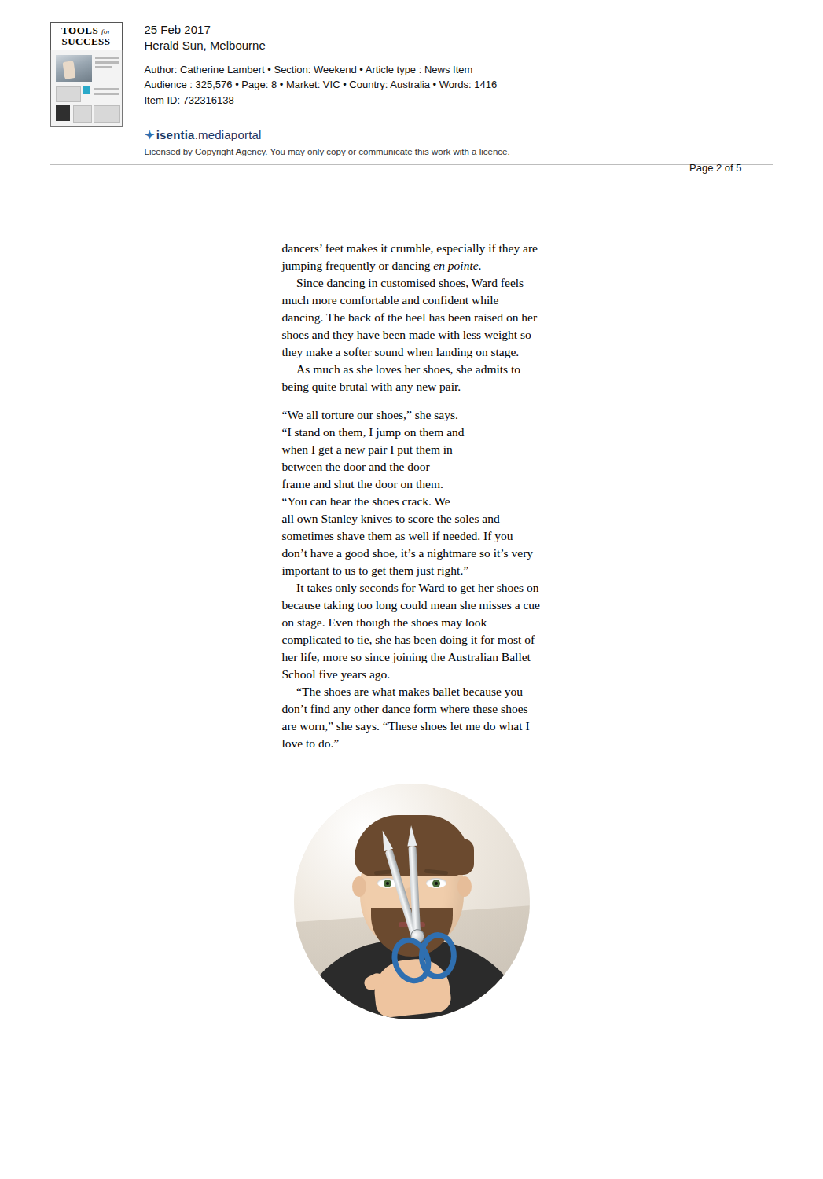TOOLS for
SUCCESS
25 Feb 2017
Herald Sun, Melbourne
Author: Catherine Lambert • Section: Weekend • Article type : News Item
Audience : 325,576 • Page: 8 • Market: VIC • Country: Australia • Words: 1416
Item ID: 732316138
✦isentia.mediaportal
Licensed by Copyright Agency. You may only copy or communicate this work with a licence.
Page 2 of 5
dancers’ feet makes it crumble, especially if they are jumping frequently or dancing en pointe.
Since dancing in customised shoes, Ward feels much more comfortable and confident while dancing. The back of the heel has been raised on her shoes and they have been made with less weight so they make a softer sound when landing on stage.
As much as she loves her shoes, she admits to being quite brutal with any new pair.
“We all torture our shoes,” she says.
“I stand on them, I jump on them and
when I get a new pair I put them in
between the door and the door
frame and shut the door on them.
“You can hear the shoes crack. We
all own Stanley knives to score the soles and
sometimes shave them as well if needed. If you don’t have a good shoe, it’s a nightmare so it’s very important to us to get them just right.”
It takes only seconds for Ward to get her shoes on because taking too long could mean she misses a cue on stage. Even though the shoes may look complicated to tie, she has been doing it for most of her life, more so since joining the Australian Ballet School five years ago.
“The shoes are what makes ballet because you don’t find any other dance form where these shoes are worn,” she says. “These shoes let me do what I love to do.”